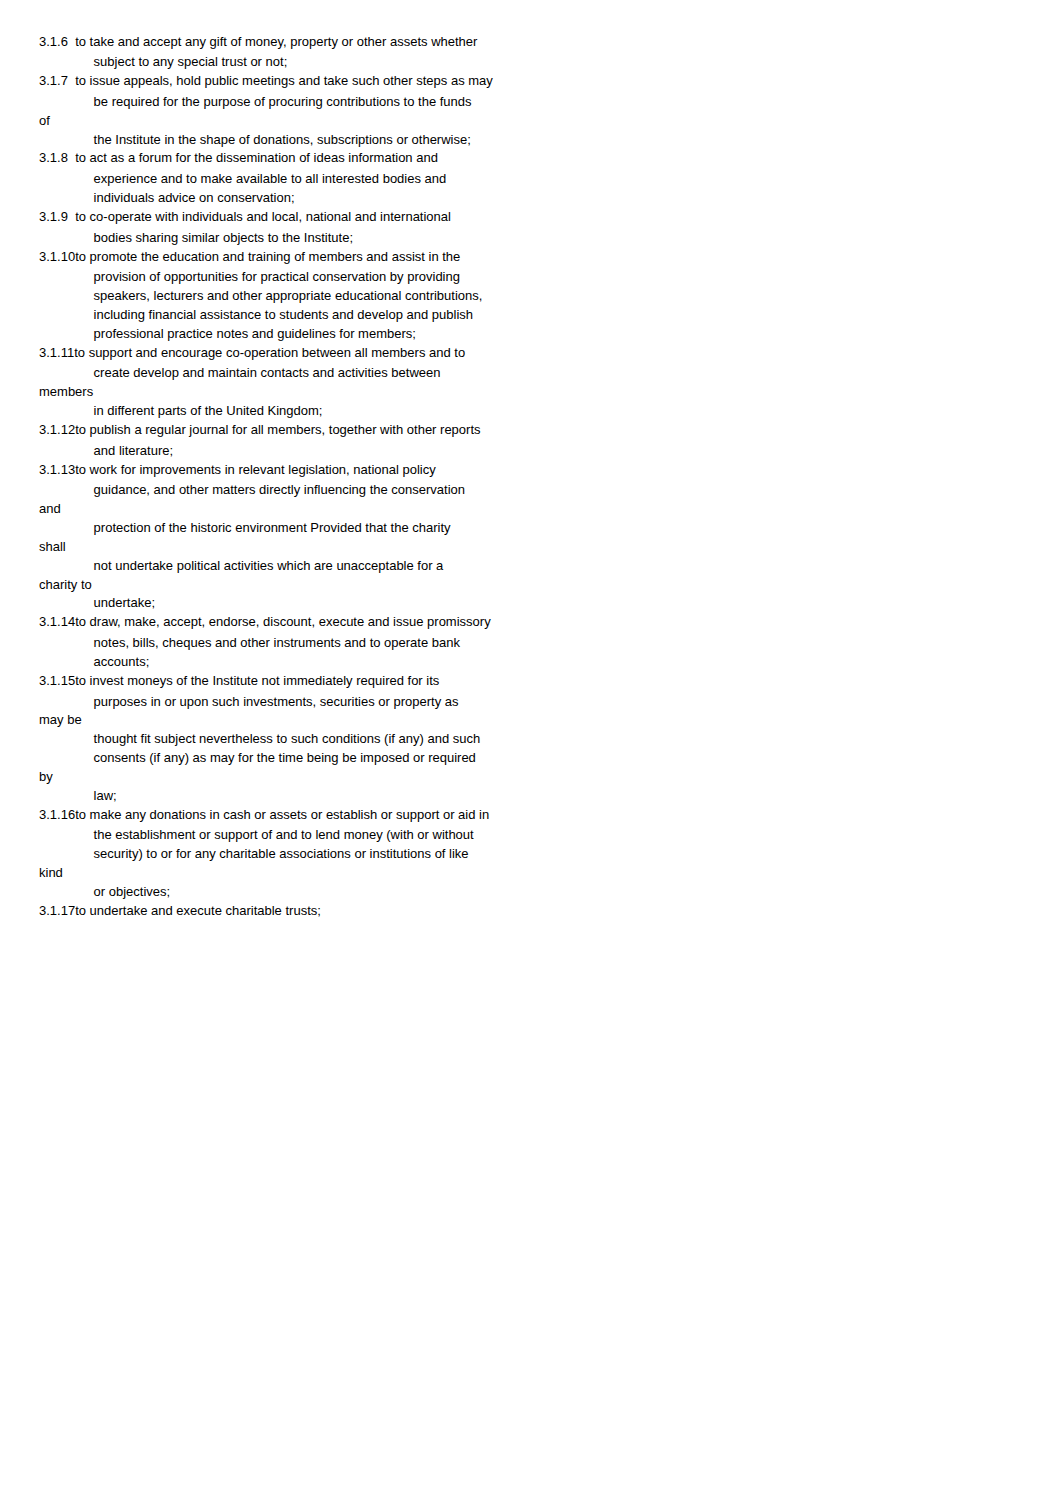3.1.6 to take and accept any gift of money, property or other assets whether
subject to any special trust or not;
3.1.7 to issue appeals, hold public meetings and take such other steps as may
be required for the purpose of procuring contributions to the funds
of
the Institute in the shape of donations, subscriptions or otherwise;
3.1.8 to act as a forum for the dissemination of ideas information and
experience and to make available to all interested bodies and
individuals advice on conservation;
3.1.9 to co-operate with individuals and local, national and international
bodies sharing similar objects to the Institute;
3.1.10to promote the education and training of members and assist in the
provision of opportunities for practical conservation by providing
speakers, lecturers and other appropriate educational contributions,
including financial assistance to students and develop and publish
professional practice notes and guidelines for members;
3.1.11to support and encourage co-operation between all members and to
create develop and maintain contacts and activities between
members
in different parts of the United Kingdom;
3.1.12to publish a regular journal for all members, together with other reports
and literature;
3.1.13to work for improvements in relevant legislation, national policy
guidance, and other matters directly influencing the conservation
and
protection of the historic environment Provided that the charity
shall
not undertake political activities which are unacceptable for a
charity to
undertake;
3.1.14to draw, make, accept, endorse, discount, execute and issue promissory
notes, bills, cheques and other instruments and to operate bank
accounts;
3.1.15to invest moneys of the Institute not immediately required for its
purposes in or upon such investments, securities or property as
may be
thought fit subject nevertheless to such conditions (if any) and such
consents (if any) as may for the time being be imposed or required
by
law;
3.1.16to make any donations in cash or assets or establish or support or aid in
the establishment or support of and to lend money (with or without
security) to or for any charitable associations or institutions of like
kind
or objectives;
3.1.17to undertake and execute charitable trusts;